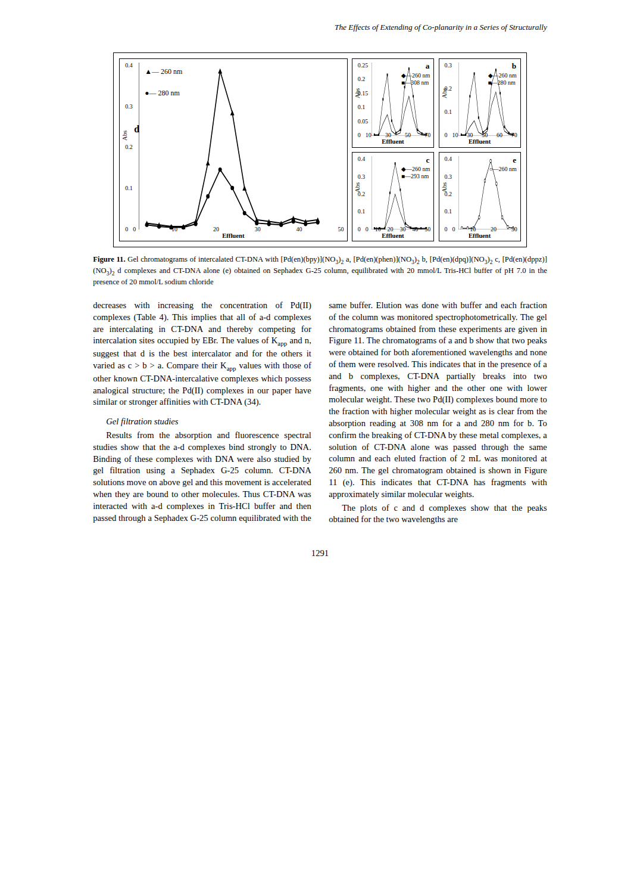The Effects of Extending of Co-planarity in a Series of Structurally
▲— 260 nm
●— 280 nm
d
Abs
0.4 0.3 0.2 0.1 0
01020304050
Effluent
a
Abs
◆—260 nm
■—308 nm
0.250.20.150.10.050
10305070
Effluent
b
Abs
◆—260 nm
■—280 nm
0.30.20.10
1030506070
Effluent
c
Abs
◆—260 nm
■—293 nm
0.40.30.20.10
01020304050
Effluent
e
Abs
○—260 nm
0.40.30.20.10
0102030
Effluent
Figure 11. Gel chromatograms of intercalated CT-DNA with [Pd(en)(bpy)](NO3)2 a, [Pd(en)(phen)](NO3)2 b, [Pd(en)(dpq)](NO3)2 c, [Pd(en)(dppz)](NO3)2 d complexes and CT-DNA alone (e) obtained on Sephadex G-25 column, equilibrated with 20 mmol/L Tris-HCl buffer of pH 7.0 in the presence of 20 mmol/L sodium chloride
decreases with increasing the concentration of Pd(II) complexes (Table 4). This implies that all of a-d complexes are intercalating in CT-DNA and thereby competing for intercalation sites occupied by EBr. The values of Kapp and n, suggest that d is the best intercalator and for the others it varied as c > b > a. Compare their Kapp values with those of other known CT-DNA-intercalative complexes which possess analogical structure; the Pd(II) complexes in our paper have similar or stronger affinities with CT-DNA (34).
Gel filtration studies
Results from the absorption and fluorescence spectral studies show that the a-d complexes bind strongly to DNA. Binding of these complexes with DNA were also studied by gel filtration using a Sephadex G-25 column. CT-DNA solutions move on above gel and this movement is accelerated when they are bound to other molecules. Thus CT-DNA was interacted with a-d complexes in Tris-HCl buffer and then passed through a Sephadex G-25 column equilibrated with the same buffer. Elution was done with buffer and each fraction of the column was monitored spectrophotometrically. The gel chromatograms obtained from these experiments are given in Figure 11. The chromatograms of a and b show that two peaks were obtained for both aforementioned wavelengths and none of them were resolved. This indicates that in the presence of a and b complexes, CT-DNA partially breaks into two fragments, one with higher and the other one with lower molecular weight. These two Pd(II) complexes bound more to the fraction with higher molecular weight as is clear from the absorption reading at 308 nm for a and 280 nm for b. To confirm the breaking of CT-DNA by these metal complexes, a solution of CT-DNA alone was passed through the same column and each eluted fraction of 2 mL was monitored at 260 nm. The gel chromatogram obtained is shown in Figure 11 (e). This indicates that CT-DNA has fragments with approximately similar molecular weights.
The plots of c and d complexes show that the peaks obtained for the two wavelengths are
1291